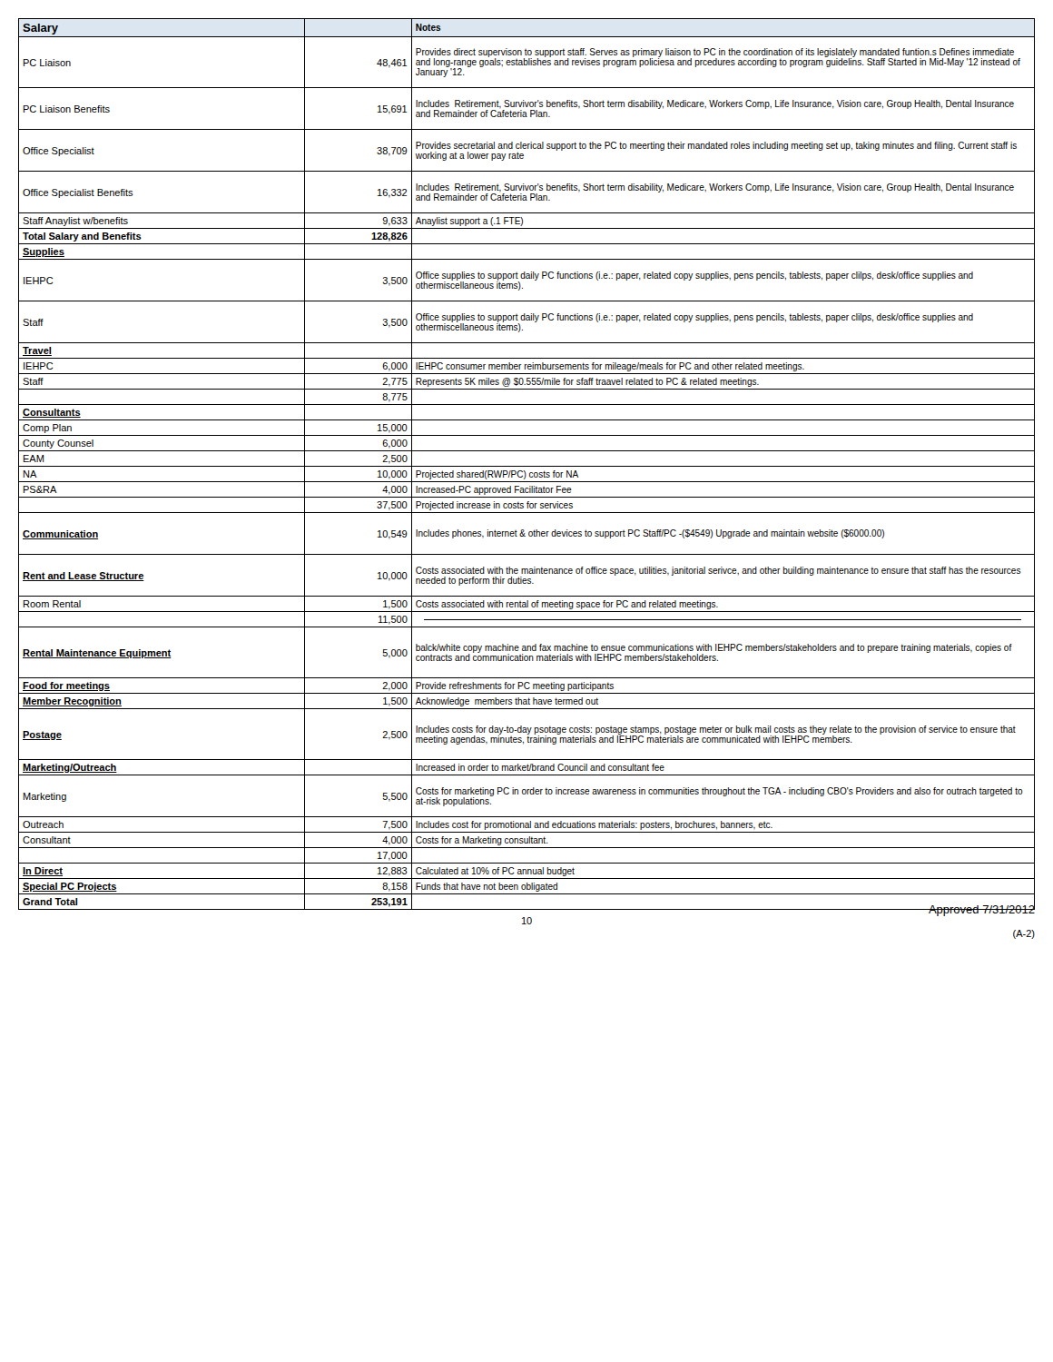| Salary | | Notes |
| --- | --- | --- |
| PC Liaison | 48,461 | Provides direct supervison to support staff. Serves as primary liaison to PC in the coordination of its legislately mandated funtion.s Defines immediate and long-range goals; establishes and revises program policiesa and prcedures according to program guidelins. Staff Started in Mid-May '12 instead of January '12. |
| PC Liaison Benefits | 15,691 | Includes Retirement, Survivor's benefits, Short term disability, Medicare, Workers Comp, Life Insurance, Vision care, Group Health, Dental Insurance and Remainder of Cafeteria Plan. |
| Office Specialist | 38,709 | Provides secretarial and clerical support to the PC to meerting their mandated roles including meeting set up, taking minutes and filing. Current staff is working at a lower pay rate |
| Office Specialist Benefits | 16,332 | Includes Retirement, Survivor's benefits, Short term disability, Medicare, Workers Comp, Life Insurance, Vision care, Group Health, Dental Insurance and Remainder of Cafeteria Plan. |
| Staff Anaylist w/benefits | 9,633 | Anaylist support a (.1 FTE) |
| Total Salary and Benefits | 128,826 | |
| Supplies | | |
| IEHPC | 3,500 | Office supplies to support daily PC functions (i.e.: paper, related copy supplies, pens pencils, tablests, paper clilps, desk/office supplies and othermiscellaneous items). |
| Staff | 3,500 | Office supplies to support daily PC functions (i.e.: paper, related copy supplies, pens pencils, tablests, paper clilps, desk/office supplies and othermiscellaneous items). |
| Travel | | |
| IEHPC | 6,000 | IEHPC consumer member reimbursements for mileage/meals for PC and other related meetings. |
| Staff | 2,775 | Represents 5K miles @ $0.555/mile for sfaff traavel related to PC & related meetings. |
| | 8,775 | |
| Consultants | | |
| Comp Plan | 15,000 | |
| County Counsel | 6,000 | |
| EAM | 2,500 | |
| NA | 10,000 | Projected shared(RWP/PC) costs for NA |
| PS&RA | 4,000 | Increased-PC approved Facilitator Fee |
| | 37,500 | Projected increase in costs for services |
| Communication | 10,549 | Includes phones, internet & other devices to support PC Staff/PC -($4549) Upgrade and maintain website ($6000.00) |
| Rent and Lease Structure | 10,000 | Costs associated with the maintenance of office space, utilities, janitorial serivce, and other building maintenance to ensure that staff has the resources needed to perform thir duties. |
| Room Rental | 1,500 | Costs associated with rental of meeting space for PC and related meetings. |
| | 11,500 | |
| Rental Maintenance Equipment | 5,000 | balck/white copy machine and fax machine to ensue communications with IEHPC members/stakeholders and to prepare training materials, copies of contracts and communication materials with IEHPC members/stakeholders. |
| Food for meetings | 2,000 | Provide refreshments for PC meeting participants |
| Member Recognition | 1,500 | Acknowledge members that have termed out |
| Postage | 2,500 | Includes costs for day-to-day psotage costs: postage stamps, postage meter or bulk mail costs as they relate to the provision of service to ensure that meeting agendas, minutes, training materials and IEHPC materials are communicated with IEHPC members. |
| Marketing/Outreach | | Increased in order to market/brand Council and consultant fee |
| Marketing | 5,500 | Costs for marketing PC in order to increase awareness in communities throughout the TGA - including CBO's Providers and also for outrach targeted to at-risk populations. |
| Outreach | 7,500 | Includes cost for promotional and edcuations materials: posters, brochures, banners, etc. |
| Consultant | 4,000 | Costs for a Marketing consultant. |
| | 17,000 | |
| In Direct | 12,883 | Calculated at 10% of PC annual budget |
| Special PC Projects | 8,158 | Funds that have not been obligated |
| Grand Total | 253,191 | |
Approved 7/31/2012
10
(A-2)